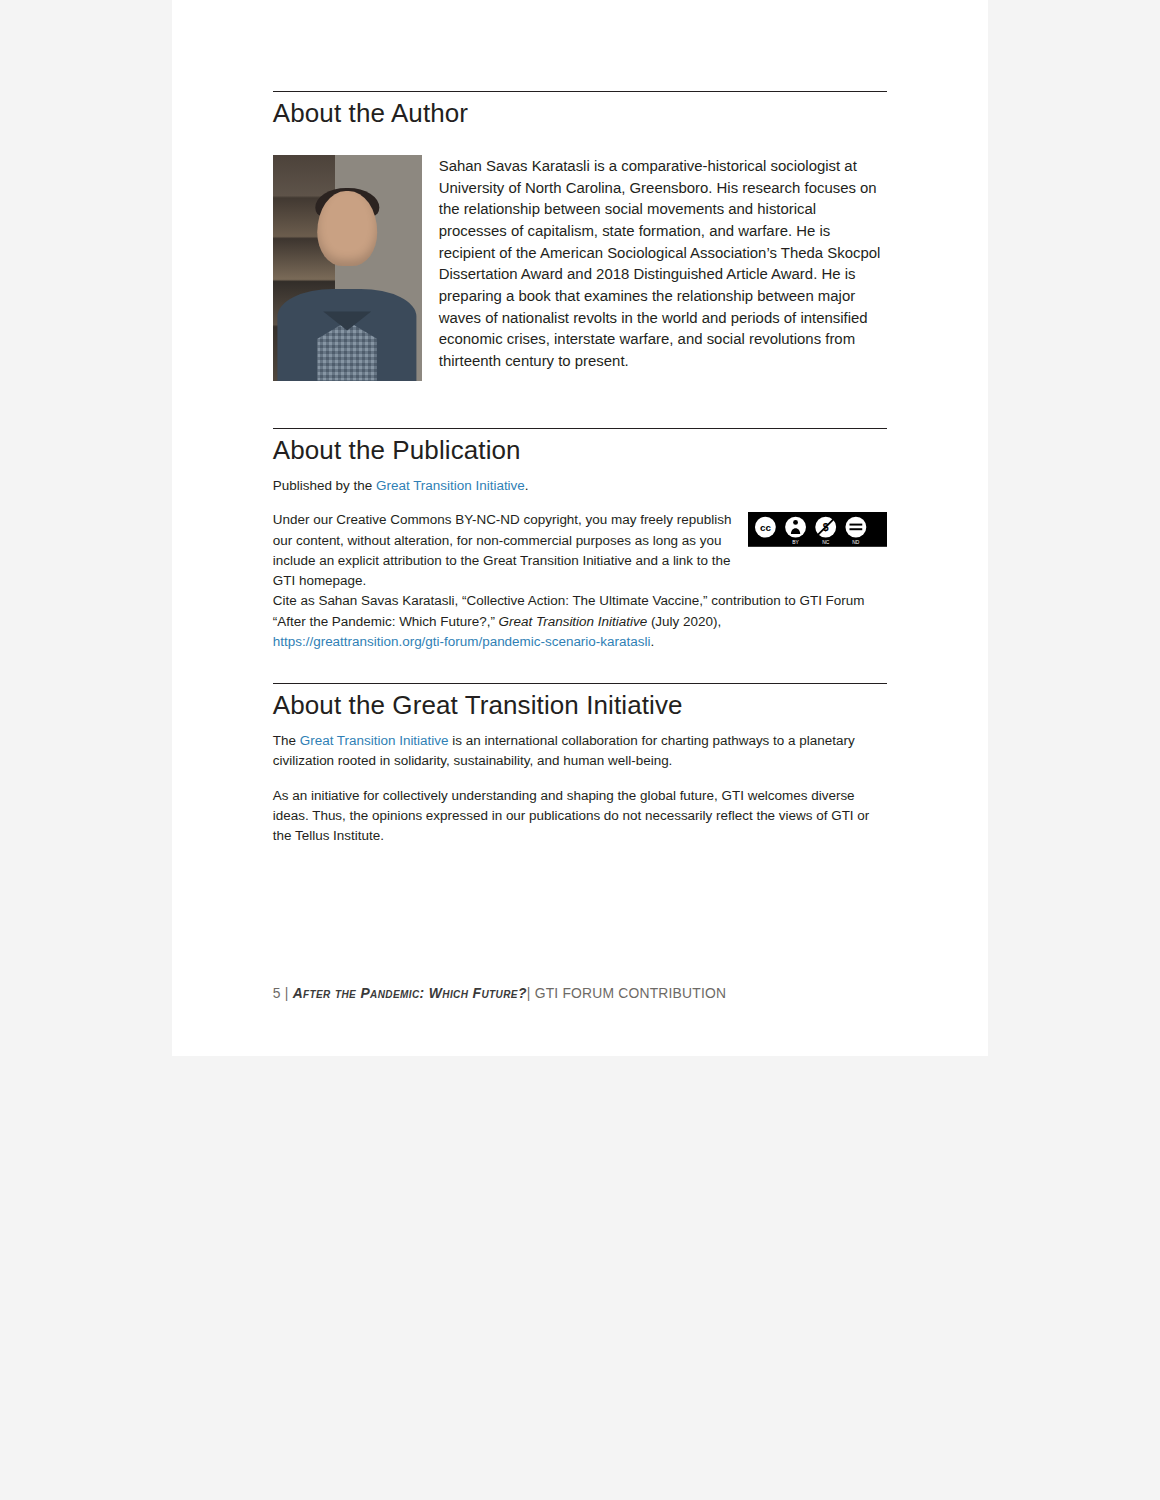About the Author
Sahan Savas Karatasli is a comparative-historical sociologist at University of North Carolina, Greensboro. His research focuses on the relationship between social movements and historical processes of capitalism, state formation, and warfare. He is recipient of the American Sociological Association’s Theda Skocpol Dissertation Award and 2018 Distinguished Article Award. He is preparing a book that examines the relationship between major waves of nationalist revolts in the world and periods of intensified economic crises, interstate warfare, and social revolutions from thirteenth century to present.
About the Publication
Published by the Great Transition Initiative.
Under our Creative Commons BY-NC-ND copyright, you may freely republish our content, without alteration, for non-commercial purposes as long as you include an explicit attribution to the Great Transition Initiative and a link to the GTI homepage.
cc $ BY NC ND
Cite as Sahan Savas Karatasli, “Collective Action: The Ultimate Vaccine,” contribution to GTI Forum “After the Pandemic: Which Future?,” Great Transition Initiative (July 2020), https://greattransition.org/gti-forum/pandemic-scenario-karatasli.
About the Great Transition Initiative
The Great Transition Initiative is an international collaboration for charting pathways to a planetary civilization rooted in solidarity, sustainability, and human well-being.
As an initiative for collectively understanding and shaping the global future, GTI welcomes diverse ideas. Thus, the opinions expressed in our publications do not necessarily reflect the views of GTI or the Tellus Institute.
5 | After the Pandemic: Which Future?| GTI FORUM CONTRIBUTION